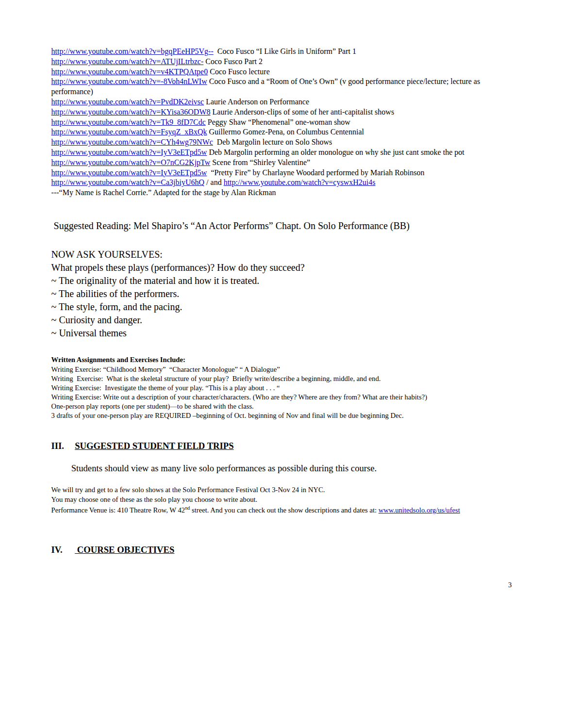http://www.youtube.com/watch?v=bgqPEeHP5Vg-- Coco Fusco “I Like Girls in Uniform” Part 1
http://www.youtube.com/watch?v=ATUjILtrbzc- Coco Fusco Part 2
http://www.youtube.com/watch?v=v4KTPQAtpe0 Coco Fusco lecture
http://www.youtube.com/watch?v=-8Voh4nLWIw Coco Fusco and a “Room of One’s Own” (v good performance piece/lecture; lecture as performance)
http://www.youtube.com/watch?v=PvdDK2eivsc Laurie Anderson on Performance
http://www.youtube.com/watch?v=KYisa36ODW8 Laurie Anderson-clips of some of her anti-capitalist shows
http://www.youtube.com/watch?v=Tk9_8fD7Cdc Peggy Shaw “Phenomenal” one-woman show
http://www.youtube.com/watch?v=FsyqZ_xBxQk Guillermo Gomez-Pena, on Columbus Centennial
http://www.youtube.com/watch?v=CYh4wg79NWc Deb Margolin lecture on Solo Shows
http://www.youtube.com/watch?v=IyV3eETpd5w Deb Margolin performing an older monologue on why she just cant smoke the pot
http://www.youtube.com/watch?v=O7nCG2KjpTw Scene from “Shirley Valentine”
http://www.youtube.com/watch?v=IyV3eETpd5w “Pretty Fire” by Charlayne Woodard performed by Mariah Robinson
http://www.youtube.com/watch?v=Ca3jbiyU6hQ / and http://www.youtube.com/watch?v=cyswxH2ui4s
---“My Name is Rachel Corrie.” Adapted for the stage by Alan Rickman
Suggested Reading: Mel Shapiro’s “An Actor Performs” Chapt. On Solo Performance (BB)
NOW ASK YOURSELVES:
What propels these plays (performances)? How do they succeed?
~ The originality of the material and how it is treated.
~ The abilities of the performers.
~ The style, form, and the pacing.
~ Curiosity and danger.
~ Universal themes
Written Assignments and Exercises Include:
Writing Exercise: “Childhood Memory” “Character Monologue” “ A Dialogue”
Writing Exercise: What is the skeletal structure of your play? Briefly write/describe a beginning, middle, and end.
Writing Exercise: Investigate the theme of your play. “This is a play about . . . “
Writing Exercise: Write out a description of your character/characters. (Who are they? Where are they from? What are their habits?)
One-person play reports (one per student)—to be shared with the class.
3 drafts of your one-person play are REQUIRED –beginning of Oct. beginning of Nov and final will be due beginning Dec.
III. SUGGESTED STUDENT FIELD TRIPS
Students should view as many live solo performances as possible during this course.
We will try and get to a few solo shows at the Solo Performance Festival Oct 3-Nov 24 in NYC.
You may choose one of these as the solo play you choose to write about.
Performance Venue is: 410 Theatre Row, W 42nd street. And you can check out the show descriptions and dates at: www.unitedsolo.org/us/ufest
IV. COURSE OBJECTIVES
3